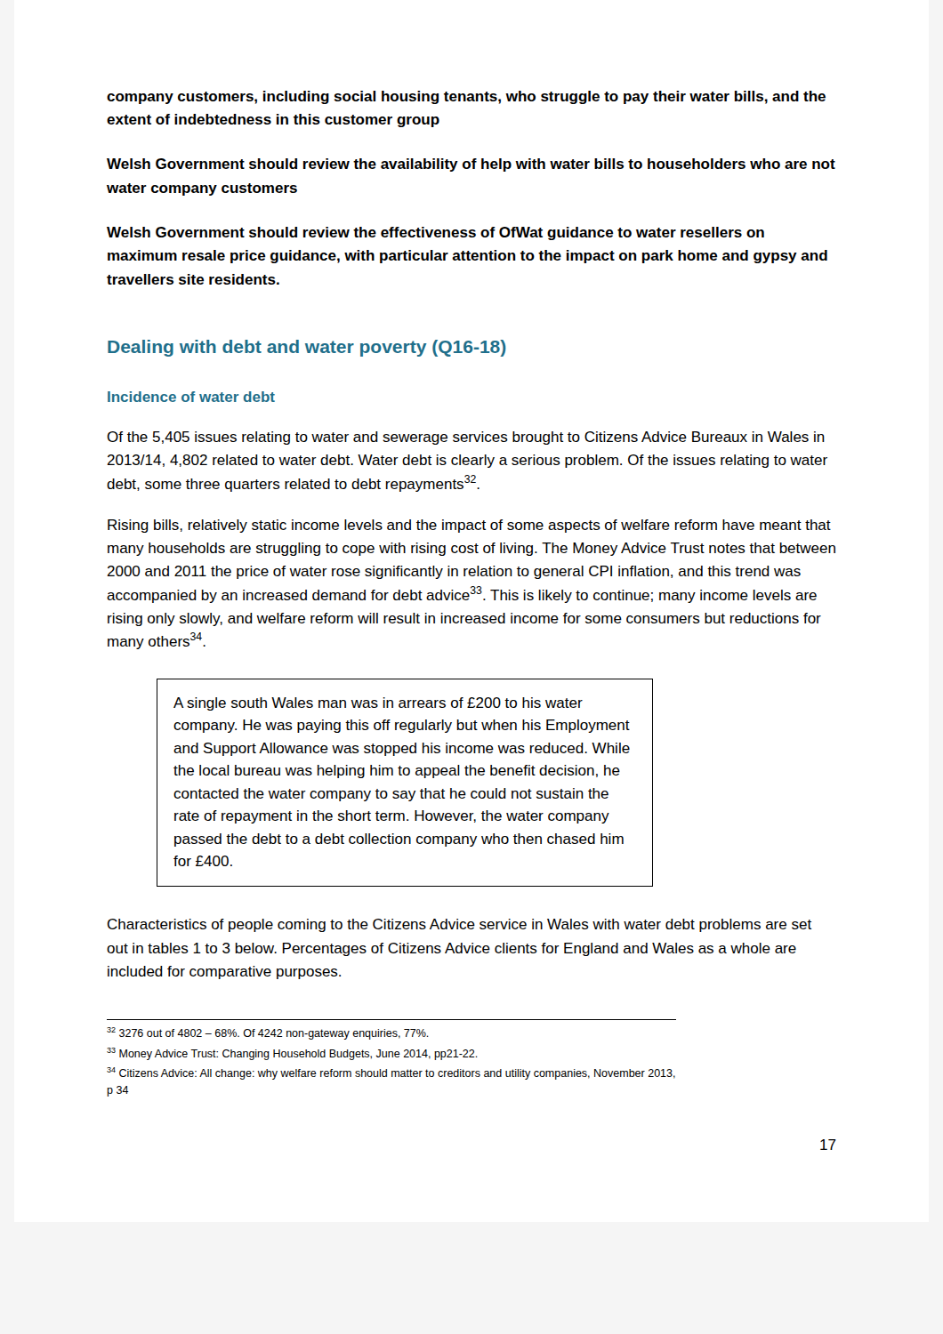company customers, including social housing tenants, who struggle to pay their water bills, and the extent of indebtedness in this customer group
Welsh Government should review the availability of help with water bills to householders who are not water company customers
Welsh Government should review the effectiveness of OfWat guidance to water resellers on maximum resale price guidance, with particular attention to the impact on park home and gypsy and travellers site residents.
Dealing with debt and water poverty (Q16-18)
Incidence of water debt
Of the 5,405 issues relating to water and sewerage services brought to Citizens Advice Bureaux in Wales in 2013/14, 4,802 related to water debt. Water debt is clearly a serious problem. Of the issues relating to water debt, some three quarters related to debt repayments32.
Rising bills, relatively static income levels and the impact of some aspects of welfare reform have meant that many households are struggling to cope with rising cost of living. The Money Advice Trust notes that between 2000 and 2011 the price of water rose significantly in relation to general CPI inflation, and this trend was accompanied by an increased demand for debt advice33. This is likely to continue; many income levels are rising only slowly, and welfare reform will result in increased income for some consumers but reductions for many others34.
A single south Wales man was in arrears of £200 to his water company. He was paying this off regularly but when his Employment and Support Allowance was stopped his income was reduced. While the local bureau was helping him to appeal the benefit decision, he contacted the water company to say that he could not sustain the rate of repayment in the short term. However, the water company passed the debt to a debt collection company who then chased him for £400.
Characteristics of people coming to the Citizens Advice service in Wales with water debt problems are set out in tables 1 to 3 below. Percentages of Citizens Advice clients for England and Wales as a whole are included for comparative purposes.
32 3276 out of 4802 – 68%. Of 4242 non-gateway enquiries, 77%.
33 Money Advice Trust: Changing Household Budgets, June 2014, pp21-22.
34 Citizens Advice: All change: why welfare reform should matter to creditors and utility companies, November 2013, p 34
17